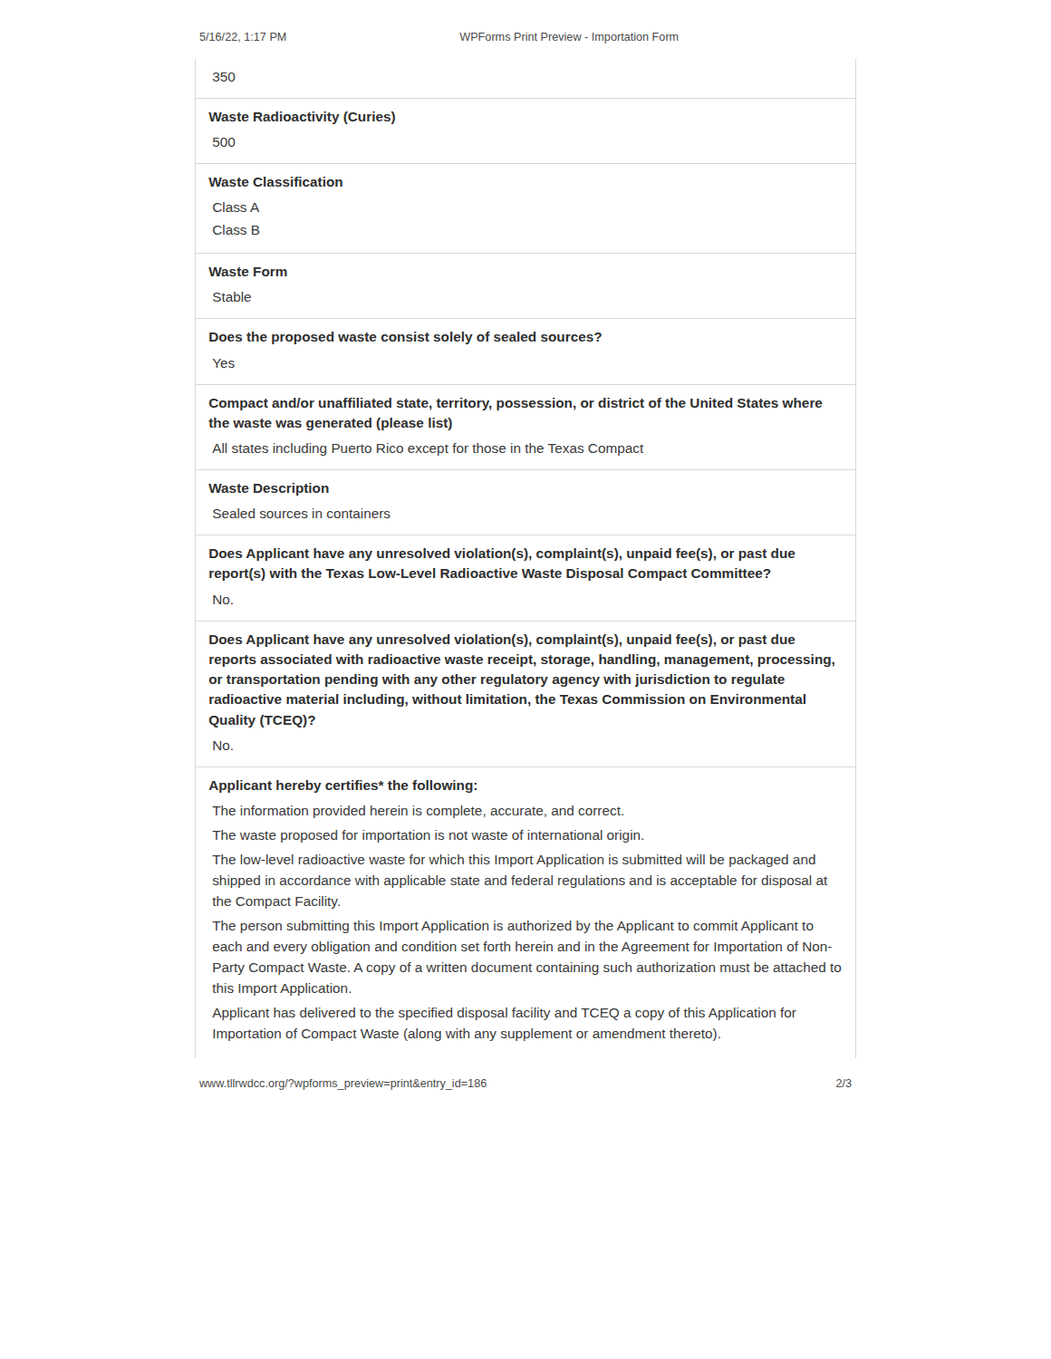5/16/22, 1:17 PM WPForms Print Preview - Importation Form
| 350 |
| Waste Radioactivity (Curies) 500 |
| Waste Classification Class A Class B |
| Waste Form Stable |
| Does the proposed waste consist solely of sealed sources? Yes |
| Compact and/or unaffiliated state, territory, possession, or district of the United States where the waste was generated (please list) All states including Puerto Rico except for those in the Texas Compact |
| Waste Description Sealed sources in containers |
| Does Applicant have any unresolved violation(s), complaint(s), unpaid fee(s), or past due report(s) with the Texas Low-Level Radioactive Waste Disposal Compact Committee? No. |
| Does Applicant have any unresolved violation(s), complaint(s), unpaid fee(s), or past due reports associated with radioactive waste receipt, storage, handling, management, processing, or transportation pending with any other regulatory agency with jurisdiction to regulate radioactive material including, without limitation, the Texas Commission on Environmental Quality (TCEQ)? No. |
| Applicant hereby certifies* the following: The information provided herein is complete, accurate, and correct. The waste proposed for importation is not waste of international origin. The low-level radioactive waste for which this Import Application is submitted will be packaged and shipped in accordance with applicable state and federal regulations and is acceptable for disposal at the Compact Facility. The person submitting this Import Application is authorized by the Applicant to commit Applicant to each and every obligation and condition set forth herein and in the Agreement for Importation of Non-Party Compact Waste. A copy of a written document containing such authorization must be attached to this Import Application. Applicant has delivered to the specified disposal facility and TCEQ a copy of this Application for Importation of Compact Waste (along with any supplement or amendment thereto). |
www.tllrwdcc.org/?wpforms_preview=print&entry_id=186 2/3